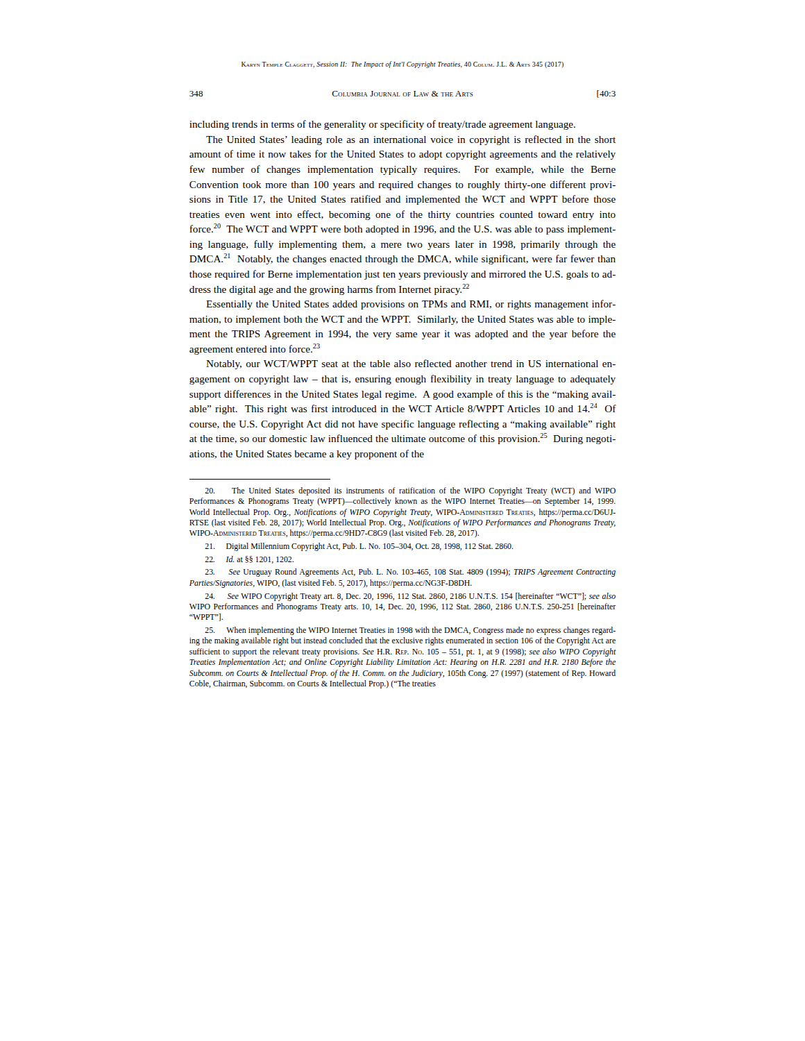Karyn Temple Claggett, Session II: The Impact of Int'l Copyright Treaties, 40 Colum. J.L. & Arts 345 (2017)
348 Columbia Journal of Law & the Arts [40:3
including trends in terms of the generality or specificity of treaty/trade agreement language.
The United States’ leading role as an international voice in copyright is reflected in the short amount of time it now takes for the United States to adopt copyright agreements and the relatively few number of changes implementation typically requires. For example, while the Berne Convention took more than 100 years and required changes to roughly thirty-one different provisions in Title 17, the United States ratified and implemented the WCT and WPPT before those treaties even went into effect, becoming one of the thirty countries counted toward entry into force.20 The WCT and WPPT were both adopted in 1996, and the U.S. was able to pass implementing language, fully implementing them, a mere two years later in 1998, primarily through the DMCA.21 Notably, the changes enacted through the DMCA, while significant, were far fewer than those required for Berne implementation just ten years previously and mirrored the U.S. goals to address the digital age and the growing harms from Internet piracy.22
Essentially the United States added provisions on TPMs and RMI, or rights management information, to implement both the WCT and the WPPT. Similarly, the United States was able to implement the TRIPS Agreement in 1994, the very same year it was adopted and the year before the agreement entered into force.23
Notably, our WCT/WPPT seat at the table also reflected another trend in US international engagement on copyright law – that is, ensuring enough flexibility in treaty language to adequately support differences in the United States legal regime. A good example of this is the “making available” right. This right was first introduced in the WCT Article 8/WPPT Articles 10 and 14.24 Of course, the U.S. Copyright Act did not have specific language reflecting a “making available” right at the time, so our domestic law influenced the ultimate outcome of this provision.25 During negotiations, the United States became a key proponent of the
20. The United States deposited its instruments of ratification of the WIPO Copyright Treaty (WCT) and WIPO Performances & Phonograms Treaty (WPPT)—collectively known as the WIPO Internet Treaties—on September 14, 1999. World Intellectual Prop. Org., Notifications of WIPO Copyright Treaty, WIPO-Administered Treaties, https://perma.cc/D6UJ-RTSE (last visited Feb. 28, 2017); World Intellectual Prop. Org., Notifications of WIPO Performances and Phonograms Treaty, WIPO-Administered Treaties, https://perma.cc/9HD7-C8G9 (last visited Feb. 28, 2017).
21. Digital Millennium Copyright Act, Pub. L. No. 105–304, Oct. 28, 1998, 112 Stat. 2860.
22. Id. at §§ 1201, 1202.
23. See Uruguay Round Agreements Act, Pub. L. No. 103-465, 108 Stat. 4809 (1994); TRIPS Agreement Contracting Parties/Signatories, WIPO, (last visited Feb. 5, 2017), https://perma.cc/NG3F-D8DH.
24. See WIPO Copyright Treaty art. 8, Dec. 20, 1996, 112 Stat. 2860, 2186 U.N.T.S. 154 [hereinafter “WCT”]; see also WIPO Performances and Phonograms Treaty arts. 10, 14, Dec. 20, 1996, 112 Stat. 2860, 2186 U.N.T.S. 250-251 [hereinafter “WPPT”].
25. When implementing the WIPO Internet Treaties in 1998 with the DMCA, Congress made no express changes regarding the making available right but instead concluded that the exclusive rights enumerated in section 106 of the Copyright Act are sufficient to support the relevant treaty provisions. See H.R. Rep. No. 105 – 551, pt. 1, at 9 (1998); see also WIPO Copyright Treaties Implementation Act; and Online Copyright Liability Limitation Act: Hearing on H.R. 2281 and H.R. 2180 Before the Subcomm. on Courts & Intellectual Prop. of the H. Comm. on the Judiciary, 105th Cong. 27 (1997) (statement of Rep. Howard Coble, Chairman, Subcomm. on Courts & Intellectual Prop.) (“The treaties